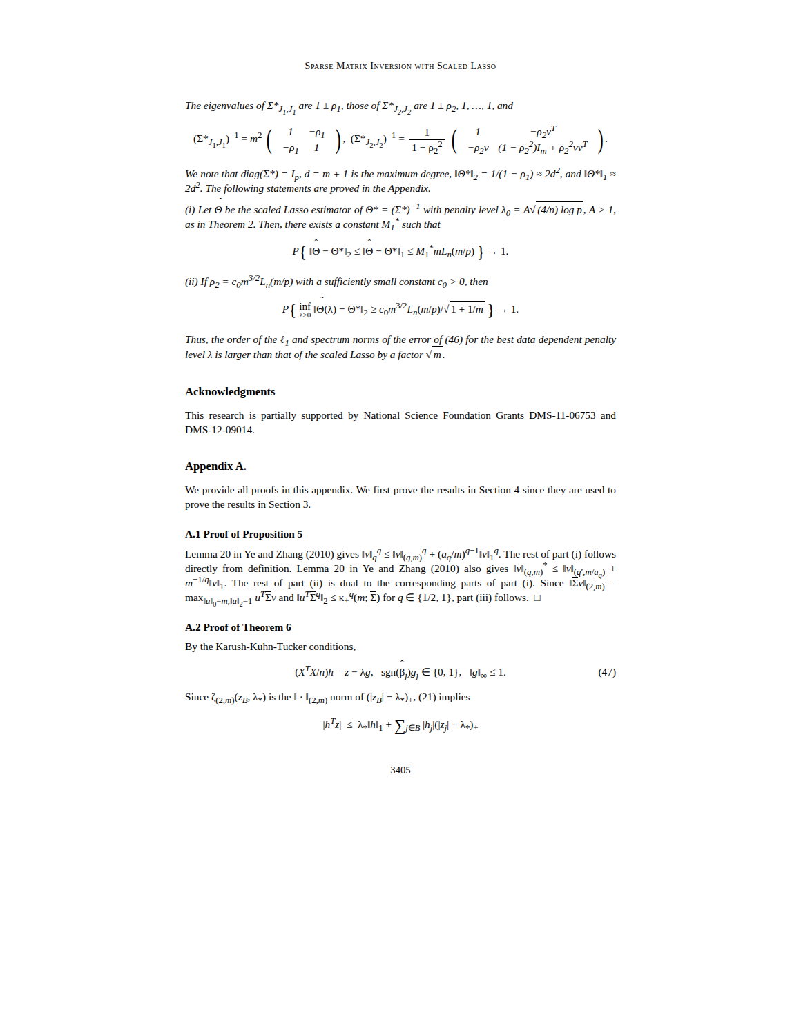Sparse Matrix Inversion with Scaled Lasso
The eigenvalues of Σ*J1,J1 are 1 ± ρ1, those of Σ*J2,J2 are 1 ± ρ2, 1, …, 1, and
(Σ*J1,J1)−1 = m2 (
| 1 | −ρ 1 |
| −ρ 1 | 1 |
), (Σ*J2,J2)−1 = 11 − ρ22 (
| 1 | −ρ 2 v T |
| −ρ 2 v | (1 − ρ 2 2 ) I m + ρ 2 2 vv T |
).
We note that diag(Σ*) = Ip, d = m + 1 is the maximum degree, ‖Θ*‖2 = 1/(1 − ρ1) ≈ 2d2, and ‖Θ*‖1 ≈ 2d2. The following statements are proved in the Appendix.
(i) Let Θ̂ be the scaled Lasso estimator of Θ* = (Σ*)−1 with penalty level λ0 = A√(4/n) log p, A > 1, as in Theorem 2. Then, there exists a constant M1* such that
P{ ‖Θ̂ − Θ*‖2 ≤ ‖Θ̂ − Θ*‖1 ≤ M1*mLn(m/p) } → 1.
(ii) If ρ2 = c0m3/2Ln(m/p) with a sufficiently small constant c0 > 0, then
P{ inf λ>0 ‖Θ̃(λ) − Θ*‖2 ≥ c0m3/2Ln(m/p)/√1 + 1/m } → 1.
Thus, the order of the ℓ1 and spectrum norms of the error of (46) for the best data dependent penalty level λ is larger than that of the scaled Lasso by a factor √m.
Acknowledgments
This research is partially supported by National Science Foundation Grants DMS-11-06753 and DMS-12-09014.
Appendix A.
We provide all proofs in this appendix. We first prove the results in Section 4 since they are used to prove the results in Section 3.
A.1 Proof of Proposition 5
Lemma 20 in Ye and Zhang (2010) gives ‖v‖qq ≤ ‖v‖(q,m)q + (aq/m)q−1‖v‖1q. The rest of part (i) follows directly from definition. Lemma 20 in Ye and Zhang (2010) also gives ‖v‖(q,m)* ≤ ‖v‖(q′,m/aq) + m−1/q‖v‖1. The rest of part (ii) is dual to the corresponding parts of part (i). Since ‖Σv‖(2,m) = max‖u‖0=m,‖u‖2=1 uT Σv and ‖uT Σq‖2 ≤ κ+q(m; Σ) for q ∈ {1/2, 1}, part (iii) follows. □
A.2 Proof of Theorem 6
By the Karush-Kuhn-Tucker conditions,
(XTX/n)h = z − λg, sgn(β̂j)gj ∈ {0, 1}, ‖g‖∞ ≤ 1. (47)
Since ζ(2,m)(zB, λ*) is the ‖ · ‖(2,m) norm of (|zB| − λ*)+, (21) implies
|hTz| ≤ λ*‖h‖1 + ∑j∈B |hj|(|zj| − λ*)+
3405